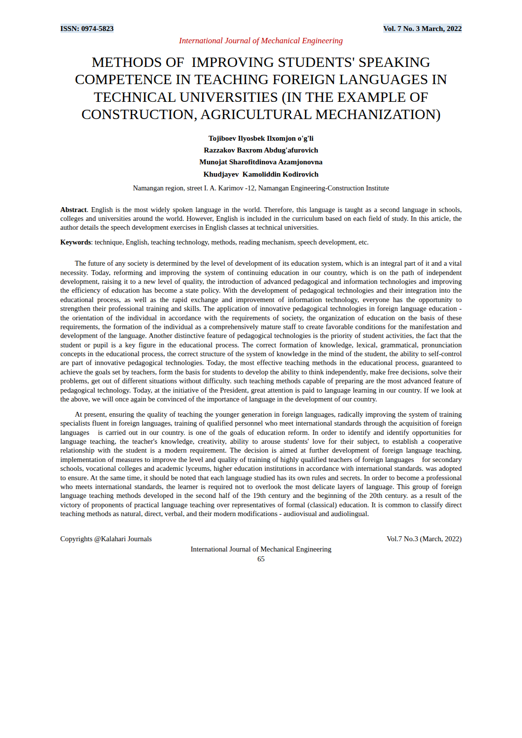ISSN: 0974-5823 Vol. 7 No. 3 March, 2022
International Journal of Mechanical Engineering
METHODS OF IMPROVING STUDENTS' SPEAKING COMPETENCE IN TEACHING FOREIGN LANGUAGES IN TECHNICAL UNIVERSITIES (IN THE EXAMPLE OF CONSTRUCTION, AGRICULTURAL MECHANIZATION)
Tojiboev Ilyosbek Ilxomjon o'g'li
Razzakov Baxrom Abdug'afurovich
Munojat Sharofitdinova Azamjonovna
Khudjayev Kamoliddin Kodirovich
Namangan region, street I. A. Karimov -12, Namangan Engineering-Construction Institute
Abstract. English is the most widely spoken language in the world. Therefore, this language is taught as a second language in schools, colleges and universities around the world. However, English is included in the curriculum based on each field of study. In this article, the author details the speech development exercises in English classes at technical universities.
Keywords: technique, English, teaching technology, methods, reading mechanism, speech development, etc.
The future of any society is determined by the level of development of its education system, which is an integral part of it and a vital necessity. Today, reforming and improving the system of continuing education in our country, which is on the path of independent development, raising it to a new level of quality, the introduction of advanced pedagogical and information technologies and improving the efficiency of education has become a state policy. With the development of pedagogical technologies and their integration into the educational process, as well as the rapid exchange and improvement of information technology, everyone has the opportunity to strengthen their professional training and skills. The application of innovative pedagogical technologies in foreign language education - the orientation of the individual in accordance with the requirements of society, the organization of education on the basis of these requirements, the formation of the individual as a comprehensively mature staff to create favorable conditions for the manifestation and development of the language. Another distinctive feature of pedagogical technologies is the priority of student activities, the fact that the student or pupil is a key figure in the educational process. The correct formation of knowledge, lexical, grammatical, pronunciation concepts in the educational process, the correct structure of the system of knowledge in the mind of the student, the ability to self-control are part of innovative pedagogical technologies. Today, the most effective teaching methods in the educational process, guaranteed to achieve the goals set by teachers, form the basis for students to develop the ability to think independently, make free decisions, solve their problems, get out of different situations without difficulty. such teaching methods capable of preparing are the most advanced feature of pedagogical technology. Today, at the initiative of the President, great attention is paid to language learning in our country. If we look at the above, we will once again be convinced of the importance of language in the development of our country.
At present, ensuring the quality of teaching the younger generation in foreign languages, radically improving the system of training specialists fluent in foreign languages, training of qualified personnel who meet international standards through the acquisition of foreign languages is carried out in our country. is one of the goals of education reform. In order to identify and identify opportunities for language teaching, the teacher's knowledge, creativity, ability to arouse students' love for their subject, to establish a cooperative relationship with the student is a modern requirement. The decision is aimed at further development of foreign language teaching, implementation of measures to improve the level and quality of training of highly qualified teachers of foreign languages for secondary schools, vocational colleges and academic lyceums, higher education institutions in accordance with international standards. was adopted to ensure. At the same time, it should be noted that each language studied has its own rules and secrets. In order to become a professional who meets international standards, the learner is required not to overlook the most delicate layers of language. This group of foreign language teaching methods developed in the second half of the 19th century and the beginning of the 20th century. as a result of the victory of proponents of practical language teaching over representatives of formal (classical) education. It is common to classify direct teaching methods as natural, direct, verbal, and their modern modifications - audiovisual and audiolingual.
Copyrights @Kalahari Journals Vol.7 No.3 (March, 2022)
International Journal of Mechanical Engineering
65